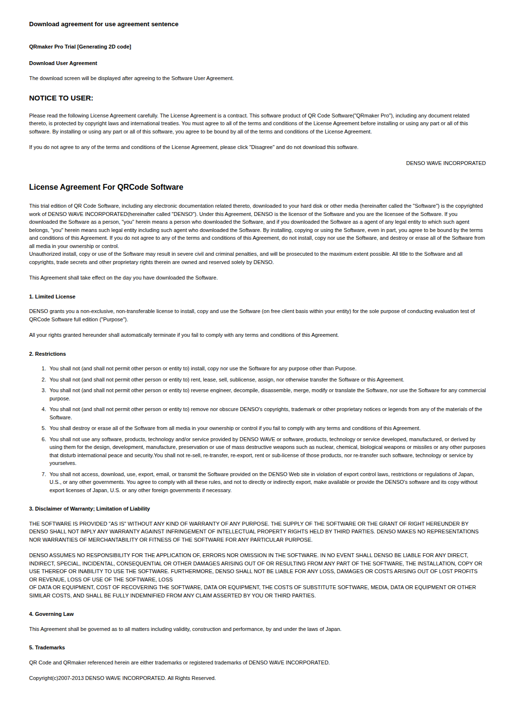Download agreement for use agreement sentence
QRmaker Pro Trial [Generating 2D code]
Download User Agreement
The download screen will be displayed after agreeing to the Software User Agreement.
NOTICE TO USER:
Please read the following License Agreement carefully. The License Agreement is a contract. This software product of QR Code Software("QRmaker Pro"), including any document related thereto, is protected by copyright laws and international treaties. You must agree to all of the terms and conditions of the License Agreement before installing or using any part or all of this software. By installing or using any part or all of this software, you agree to be bound by all of the terms and conditions of the License Agreement.
If you do not agree to any of the terms and conditions of the License Agreement, please click "Disagree" and do not download this software.
DENSO WAVE INCORPORATED
License Agreement For QRCode Software
This trial edition of QR Code Software, including any electronic documentation related thereto, downloaded to your hard disk or other media (hereinafter called the "Software") is the copyrighted work of DENSO WAVE INCORPORATED(hereinafter called "DENSO"). Under this Agreement, DENSO is the licensor of the Software and you are the licensee of the Software. If you downloaded the Software as a person, "you" herein means a person who downloaded the Software, and if you downloaded the Software as a agent of any legal entity to which such agent belongs, "you" herein means such legal entity including such agent who downloaded the Software. By installing, copying or using the Software, even in part, you agree to be bound by the terms and conditions of this Agreement. If you do not agree to any of the terms and conditions of this Agreement, do not install, copy nor use the Software, and destroy or erase all of the Software from all media in your ownership or control.
Unauthorized install, copy or use of the Software may result in severe civil and criminal penalties, and will be prosecuted to the maximum extent possible. All title to the Software and all copyrights, trade secrets and other proprietary rights therein are owned and reserved solely by DENSO.
This Agreement shall take effect on the day you have downloaded the Software.
1. Limited License
DENSO grants you a non-exclusive, non-transferable license to install, copy and use the Software (on free client basis within your entity) for the sole purpose of conducting evaluation test of QRCode Software full edition ("Purpose").
All your rights granted hereunder shall automatically terminate if you fail to comply with any terms and conditions of this Agreement.
2. Restrictions
You shall not (and shall not permit other person or entity to) install, copy nor use the Software for any purpose other than Purpose.
You shall not (and shall not permit other person or entity to) rent, lease, sell, sublicense, assign, nor otherwise transfer the Software or this Agreement.
You shall not (and shall not permit other person or entity to) reverse engineer, decompile, disassemble, merge, modify or translate the Software, nor use the Software for any commercial purpose.
You shall not (and shall not permit other person or entity to) remove nor obscure DENSO's copyrights, trademark or other proprietary notices or legends from any of the materials of the Software.
You shall destroy or erase all of the Software from all media in your ownership or control if you fail to comply with any terms and conditions of this Agreement.
You shall not use any software, products, technology and/or service provided by DENSO WAVE or software, products, technology or service developed, manufactured, or derived by using them for the design, development, manufacture, preservation or use of mass destructive weapons such as nuclear, chemical, biological weapons or missiles or any other purposes that disturb international peace and security.You shall not re-sell, re-transfer, re-export, rent or sub-license of those products, nor re-transfer such software, technology or service by yourselves.
You shall not access, download, use, export, email, or transmit the Software provided on the DENSO Web site in violation of export control laws, restrictions or regulations of Japan, U.S., or any other governments. You agree to comply with all these rules, and not to directly or indirectly export, make available or provide the DENSO's software and its copy without export licenses of Japan, U.S. or any other foreign governments if necessary.
3. Disclaimer of Warranty; Limitation of Liability
THE SOFTWARE IS PROVIDED "AS IS" WITHOUT ANY KIND OF WARRANTY OF ANY PURPOSE. THE SUPPLY OF THE SOFTWARE OR THE GRANT OF RIGHT HEREUNDER BY DENSO SHALL NOT IMPLY ANY WARRANTY AGAINST INFRINGEMENT OF INTELLECTUAL PROPERTY RIGHTS HELD BY THIRD PARTIES. DENSO MAKES NO REPRESENTATIONS NOR WARRANTIES OF MERCHANTABILITY OR FITNESS OF THE SOFTWARE FOR ANY PARTICULAR PURPOSE.
DENSO ASSUMES NO RESPONSIBILITY FOR THE APPLICATION OF, ERRORS NOR OMISSION IN THE SOFTWARE. IN NO EVENT SHALL DENSO BE LIABLE FOR ANY DIRECT, INDIRECT, SPECIAL, INCIDENTAL, CONSEQUENTIAL OR OTHER DAMAGES ARISING OUT OF OR RESULTING FROM ANY PART OF THE SOFTWARE, THE INSTALLATION, COPY OR USE THEREOF OR INABILITY TO USE THE SOFTWARE. FURTHERMORE, DENSO SHALL NOT BE LIABLE FOR ANY LOSS, DAMAGES OR COSTS ARISING OUT OF LOST PROFITS OR REVENUE, LOSS OF USE OF THE SOFTWARE, LOSS
OF DATA OR EQUIPMENT, COST OF RECOVERING THE SOFTWARE, DATA OR EQUIPMENT, THE COSTS OF SUBSTITUTE SOFTWARE, MEDIA, DATA OR EQUIPMENT OR OTHER SIMILAR COSTS, AND SHALL BE FULLY INDEMNIFIED FROM ANY CLAIM ASSERTED BY YOU OR THIRD PARTIES.
4. Governing Law
This Agreement shall be governed as to all matters including validity, construction and performance, by and under the laws of Japan.
5. Trademarks
QR Code and QRmaker referenced herein are either trademarks or registered trademarks of DENSO WAVE INCORPORATED.
Copyright(c)2007-2013 DENSO WAVE INCORPORATED. All Rights Reserved.